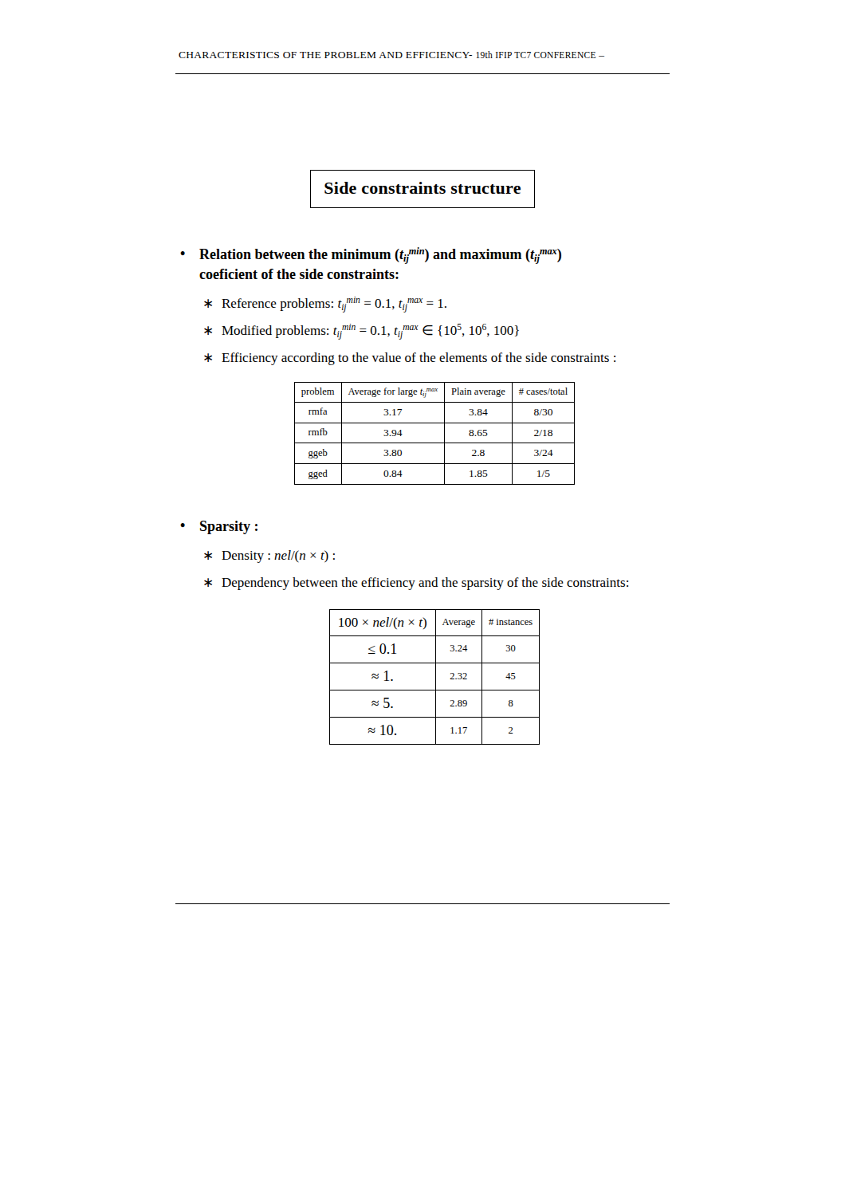CHARACTERISTICS OF THE PROBLEM AND EFFICIENCY- 19th IFIP TC7 CONFERENCE –
Side constraints structure
Relation between the minimum (tijmin) and maximum (tijmax)
coeficient of the side constraints:
Reference problems: tijmin = 0.1, tijmax = 1.
Modified problems: tijmin = 0.1, tijmax ∈ {105, 106, 100}
Efficiency according to the value of the elements of the side constraints :
| problem | Average for large t ij max | Plain average | # cases/total |
| --- | --- | --- | --- |
| rmfa | 3.17 | 3.84 | 8/30 |
| rmfb | 3.94 | 8.65 | 2/18 |
| ggeb | 3.80 | 2.8 | 3/24 |
| gged | 0.84 | 1.85 | 1/5 |
Sparsity :
Density : nel/(n × t) :
Dependency between the efficiency and the sparsity of the side constraints:
| 100 × nel /( n × t ) | Average | # instances |
| --- | --- | --- |
| ≤ 0.1 | 3.24 | 30 |
| ≈ 1. | 2.32 | 45 |
| ≈ 5. | 2.89 | 8 |
| ≈ 10. | 1.17 | 2 |